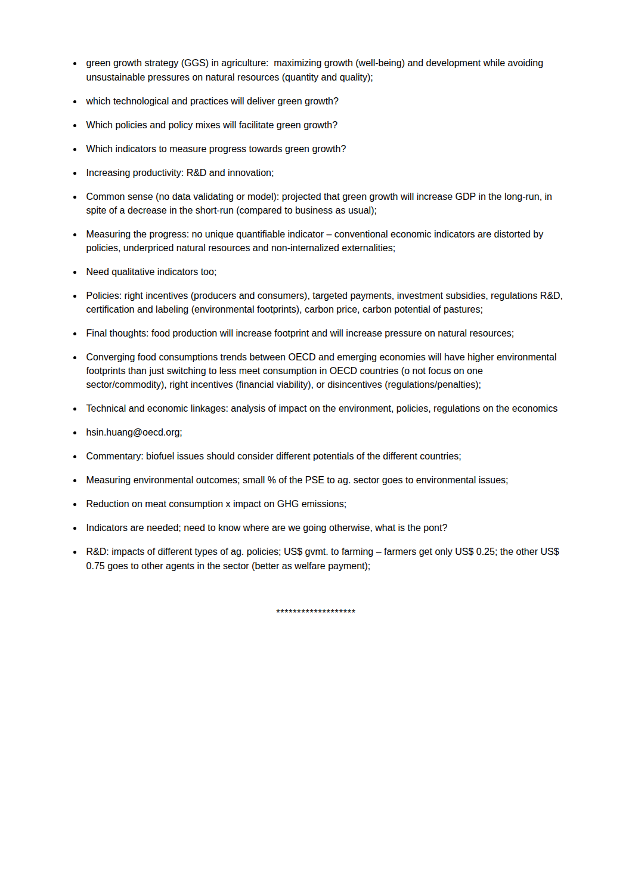green growth strategy (GGS) in agriculture: maximizing growth (well-being) and development while avoiding unsustainable pressures on natural resources (quantity and quality);
which technological and practices will deliver green growth?
Which policies and policy mixes will facilitate green growth?
Which indicators to measure progress towards green growth?
Increasing productivity: R&D and innovation;
Common sense (no data validating or model): projected that green growth will increase GDP in the long-run, in spite of a decrease in the short-run (compared to business as usual);
Measuring the progress: no unique quantifiable indicator – conventional economic indicators are distorted by policies, underpriced natural resources and non-internalized externalities;
Need qualitative indicators too;
Policies: right incentives (producers and consumers), targeted payments, investment subsidies, regulations R&D, certification and labeling (environmental footprints), carbon price, carbon potential of pastures;
Final thoughts: food production will increase footprint and will increase pressure on natural resources;
Converging food consumptions trends between OECD and emerging economies will have higher environmental footprints than just switching to less meet consumption in OECD countries (o not focus on one sector/commodity), right incentives (financial viability), or disincentives (regulations/penalties);
Technical and economic linkages: analysis of impact on the environment, policies, regulations on the economics
hsin.huang@oecd.org;
Commentary: biofuel issues should consider different potentials of the different countries;
Measuring environmental outcomes; small % of the PSE to ag. sector goes to environmental issues;
Reduction on meat consumption x impact on GHG emissions;
Indicators are needed; need to know where are we going otherwise, what is the pont?
R&D: impacts of different types of ag. policies; US$ gvmt. to farming – farmers get only US$ 0.25; the other US$ 0.75 goes to other agents in the sector (better as welfare payment);
*******************